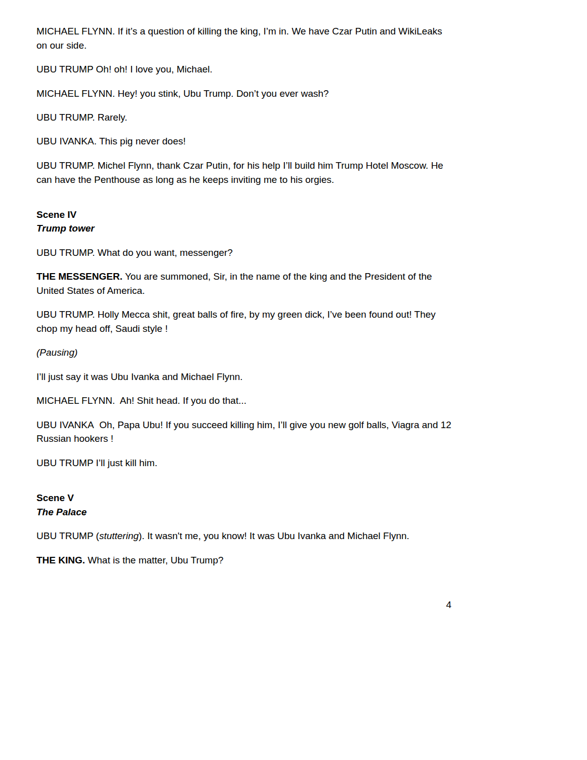MICHAEL FLYNN. If it’s a question of killing the king, I’m in. We have Czar Putin and WikiLeaks on our side.
UBU TRUMP Oh! oh! I love you, Michael.
MICHAEL FLYNN. Hey! you stink, Ubu Trump. Don’t you ever wash?
UBU TRUMP. Rarely.
UBU IVANKA. This pig never does!
UBU TRUMP. Michel Flynn, thank Czar Putin, for his help I’ll build him Trump Hotel Moscow. He can have the Penthouse as long as he keeps inviting me to his orgies.
Scene IV
Trump tower
UBU TRUMP. What do you want, messenger?
THE MESSENGER. You are summoned, Sir, in the name of the king and the President of the United States of America.
UBU TRUMP. Holly Mecca shit, great balls of fire, by my green dick, I’ve been found out! They chop my head off, Saudi style !
(Pausing)
I’ll just say it was Ubu Ivanka and Michael Flynn.
MICHAEL FLYNN. Ah! Shit head. If you do that...
UBU IVANKA Oh, Papa Ubu! If you succeed killing him, I’ll give you new golf balls, Viagra and 12 Russian hookers !
UBU TRUMP I’ll just kill him.
Scene V
The Palace
UBU TRUMP (stuttering). It wasn't me, you know! It was Ubu Ivanka and Michael Flynn.
THE KING. What is the matter, Ubu Trump?
4